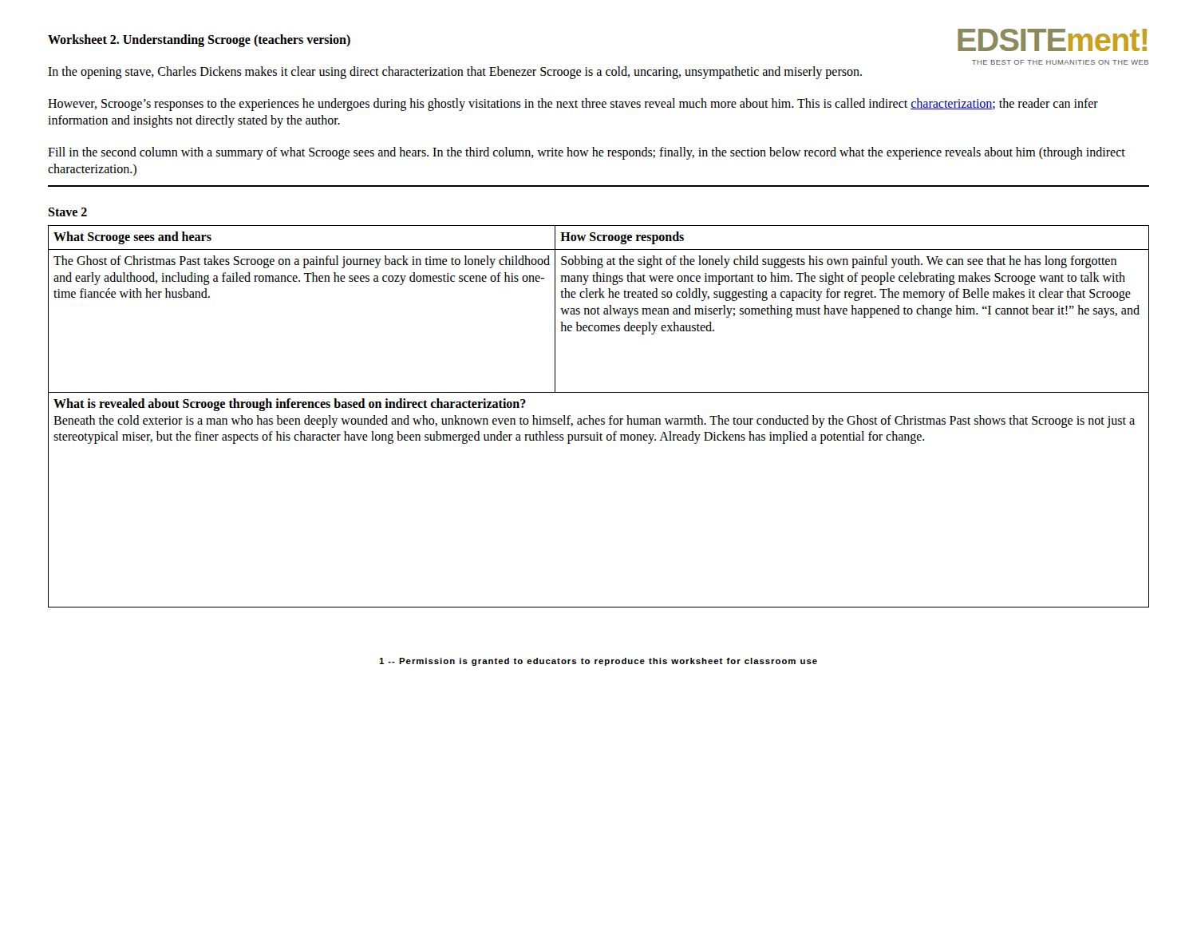EDSITE ment!
THE BEST OF THE HUMANITIES ON THE WEB
Worksheet 2. Understanding Scrooge (teachers version)
In the opening stave, Charles Dickens makes it clear using direct characterization that Ebenezer Scrooge is a cold, uncaring, unsympathetic and miserly person.
However, Scrooge’s responses to the experiences he undergoes during his ghostly visitations in the next three staves reveal much more about him. This is called indirect characterization; the reader can infer information and insights not directly stated by the author.
Fill in the second column with a summary of what Scrooge sees and hears. In the third column, write how he responds; finally, in the section below record what the experience reveals about him (through indirect characterization.)
Stave 2
| What Scrooge sees and hears | How Scrooge responds |
| --- | --- |
| The Ghost of Christmas Past takes Scrooge on a painful journey back in time to lonely childhood and early adulthood, including a failed romance. Then he sees a cozy domestic scene of his one-time fiancée with her husband. | Sobbing at the sight of the lonely child suggests his own painful youth. We can see that he has long forgotten many things that were once important to him. The sight of people celebrating makes Scrooge want to talk with the clerk he treated so coldly, suggesting a capacity for regret. The memory of Belle makes it clear that Scrooge was not always mean and miserly; something must have happened to change him. “I cannot bear it!” he says, and he becomes deeply exhausted. |
| What is revealed about Scrooge through inferences based on indirect characterization? Beneath the cold exterior is a man who has been deeply wounded and who, unknown even to himself, aches for human warmth. The tour conducted by the Ghost of Christmas Past shows that Scrooge is not just a stereotypical miser, but the finer aspects of his character have long been submerged under a ruthless pursuit of money. Already Dickens has implied a potential for change. |
1 -- Permission is granted to educators to reproduce this worksheet for classroom use